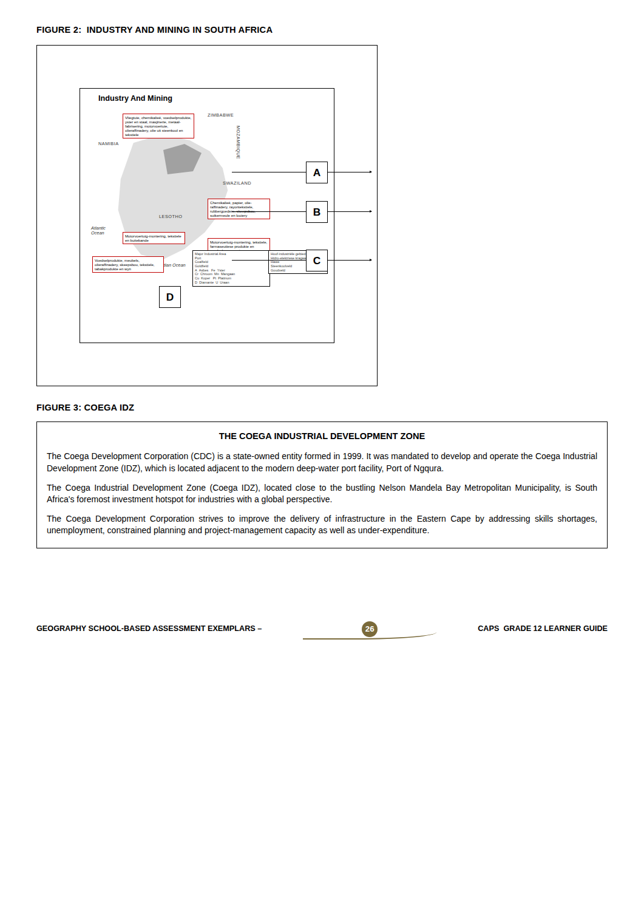FIGURE 2: INDUSTRY AND MINING IN SOUTH AFRICA
Industry And Mining
ZIMBABWE MOZAMBIQUE BOTSWANA NAMIBIA LESOTHO SWAZILAND
Atlantic
Ocean
Indian Ocean
Vliegtuie, chemikalieë, voedselprodukte, yster en staal, masjinerie, metaal-fabrisering, motorvoertuie, olieraffinadery, olie uit steenkool en tekstiele
Chemikalieë, papier, olie-raffinadery, rayontekstiele, rubbergoedere, skeepsbou, suikermeule en looiery
Motorvoertuig-montering, tekstiele en buitebande
Motorvoertuig-montering, tekstiele, farmaseutiese produkte en voedselprosessering
Voedselprodukte, meubels, olieraffinadery, skeepsbou, tekstiele, tabakprodukte en wyn
Major Industrial Area
Port
Coalfield
Goldfield
A Asbes Fe Yster
Cr Chroom Mn Mangaan
Cu Koper Pt Platinum
D Diamante U Uraan
Hoof-industriële gebied
Hidro-elektriese kragaanleg
Hawe
Steenkoolveld
Goudveld
A
B
C
D
FIGURE 3: COEGA IDZ
THE COEGA INDUSTRIAL DEVELOPMENT ZONE
The Coega Development Corporation (CDC) is a state-owned entity formed in 1999. It was mandated to develop and operate the Coega Industrial Development Zone (IDZ), which is located adjacent to the modern deep-water port facility, Port of Ngqura.
The Coega Industrial Development Zone (Coega IDZ), located close to the bustling Nelson Mandela Bay Metropolitan Municipality, is South Africa's foremost investment hotspot for industries with a global perspective.
The Coega Development Corporation strives to improve the delivery of infrastructure in the Eastern Cape by addressing skills shortages, unemployment, constrained planning and project-management capacity as well as under-expenditure.
GEOGRAPHY SCHOOL-BASED ASSESSMENT EXEMPLARS –
26
CAPS GRADE 12 LEARNER GUIDE